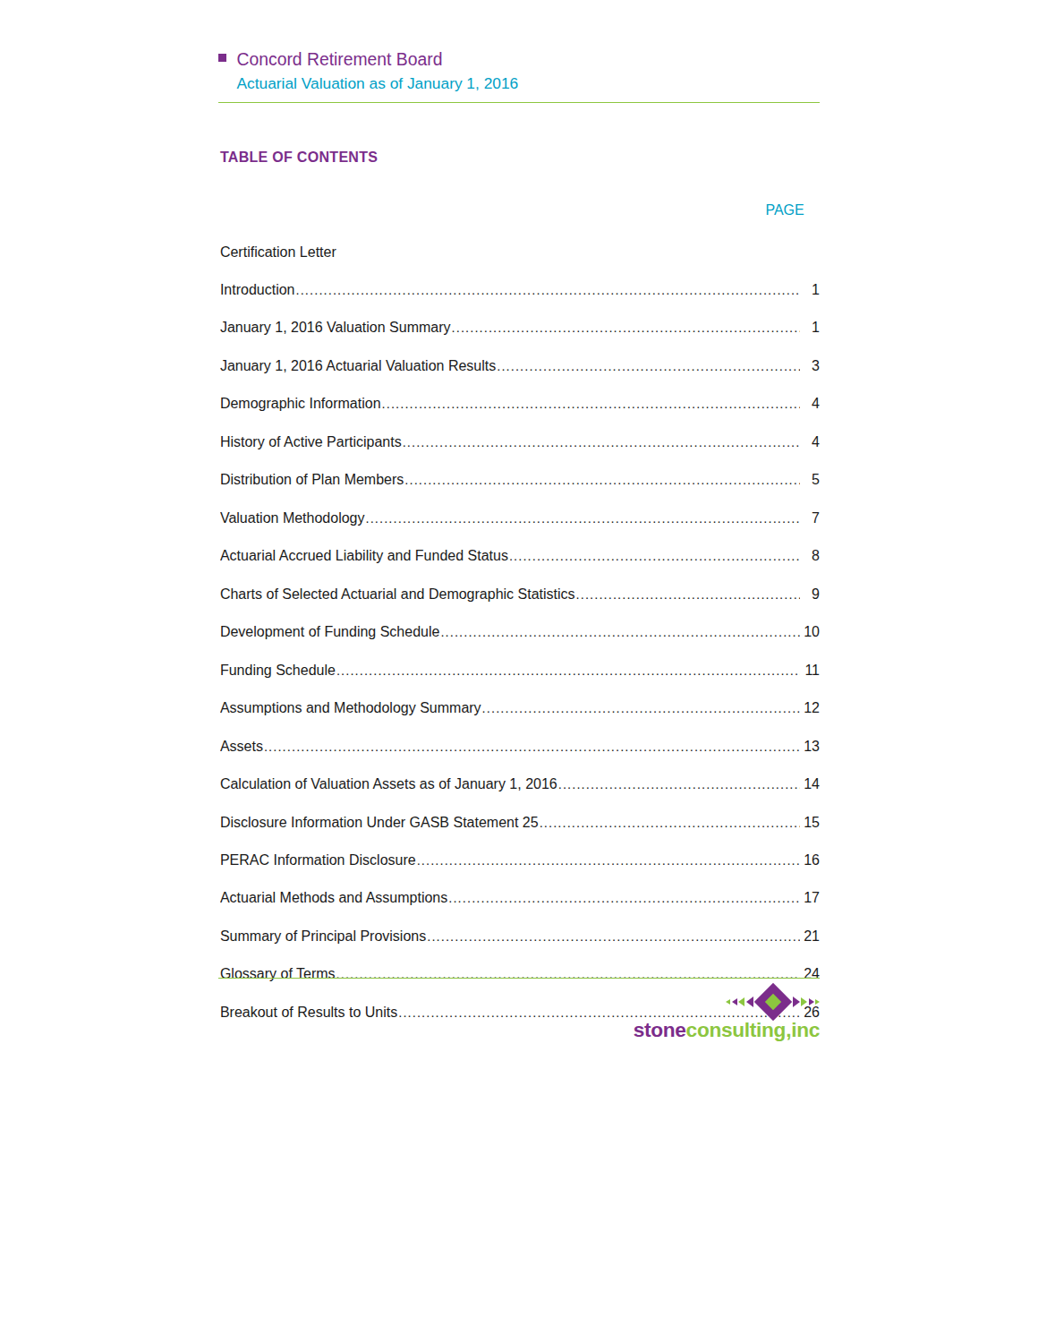Concord Retirement Board
Actuarial Valuation as of January 1, 2016
TABLE OF CONTENTS
PAGE
Certification Letter
Introduction ........................................................................................................................................................................... 1
January 1, 2016 Valuation Summary ................................................................................................................................. 1
January 1, 2016 Actuarial Valuation Results ....................................................................................................................... 3
Demographic Information ......................................................................................................................................................... 4
History of Active Participants ..................................................................................................................................................... 4
Distribution of Plan Members ..................................................................................................................................................... 5
Valuation Methodology ............................................................................................................................................................... 7
Actuarial Accrued Liability and Funded Status ................................................................................................................. 8
Charts of Selected Actuarial and Demographic Statistics ............................................................................................. 9
Development of Funding Schedule ....................................................................................................................................... 10
Funding Schedule ....................................................................................................................................................................... 11
Assumptions and Methodology Summary ......................................................................................................................... 12
Assets ......................................................................................................................................................................................... 13
Calculation of Valuation Assets as of January 1, 2016 ................................................................................................. 14
Disclosure Information Under GASB Statement 25 ....................................................................................................... 15
PERAC Information Disclosure ................................................................................................................................................. 16
Actuarial Methods and Assumptions ................................................................................................................................... 17
Summary of Principal Provisions ............................................................................................................................................. 21
Glossary of Terms ....................................................................................................................................................................... 24
Breakout of Results to Units ....................................................................................................................................................... 26
stone consulting,inc